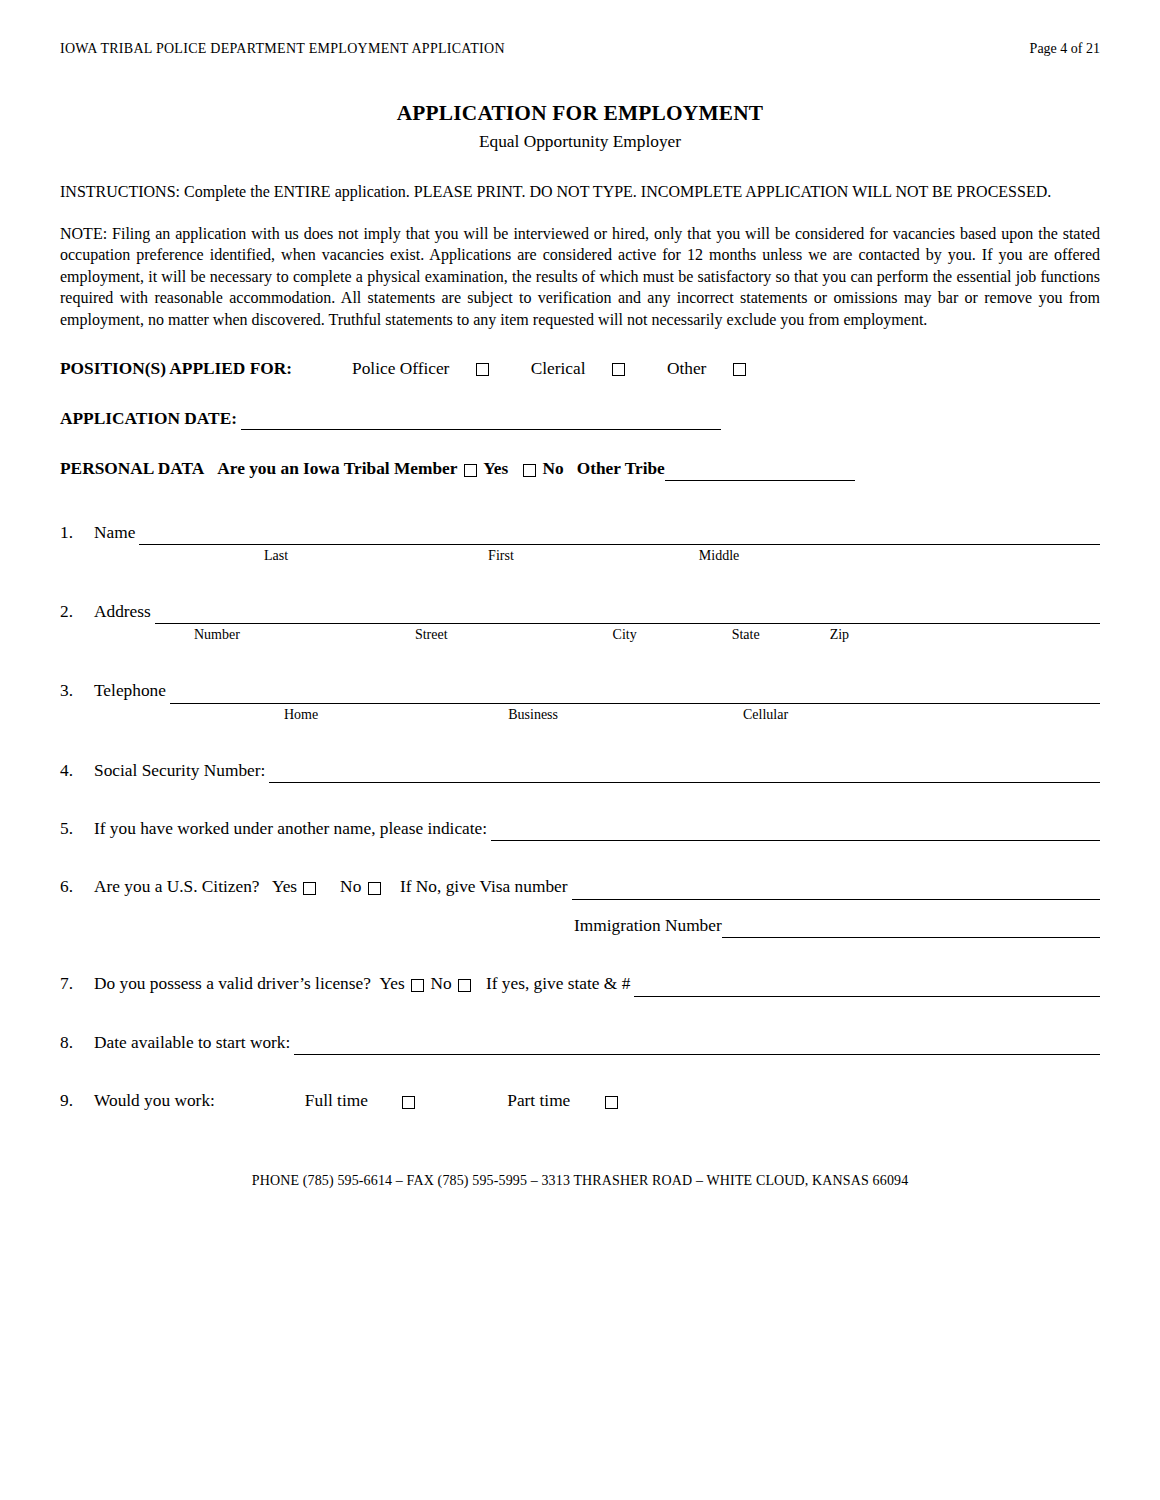IOWA TRIBAL POLICE DEPARTMENT EMPLOYMENT APPLICATION
Page 4 of 21
APPLICATION FOR EMPLOYMENT
Equal Opportunity Employer
INSTRUCTIONS: Complete the ENTIRE application. PLEASE PRINT. DO NOT TYPE. INCOMPLETE APPLICATION WILL NOT BE PROCESSED.
NOTE: Filing an application with us does not imply that you will be interviewed or hired, only that you will be considered for vacancies based upon the stated occupation preference identified, when vacancies exist. Applications are considered active for 12 months unless we are contacted by you. If you are offered employment, it will be necessary to complete a physical examination, the results of which must be satisfactory so that you can perform the essential job functions required with reasonable accommodation. All statements are subject to verification and any incorrect statements or omissions may bar or remove you from employment, no matter when discovered. Truthful statements to any item requested will not necessarily exclude you from employment.
POSITION(S) APPLIED FOR: Police Officer Clerical Other
APPLICATION DATE:
PERSONAL DATA Are you an Iowa Tribal Member Yes No Other Tribe
Name
Last First Middle
Address
Number Street City State Zip
Telephone
Home Business Cellular
Social Security Number:
If you have worked under another name, please indicate:
Are you a U.S. Citizen? Yes No If No, give Visa number
Immigration Number
Do you possess a valid driver’s license? Yes No If yes, give state & #
Date available to start work:
Would you work: Full time Part time
PHONE (785) 595-6614 – FAX (785) 595-5995 – 3313 THRASHER ROAD – WHITE CLOUD, KANSAS 66094